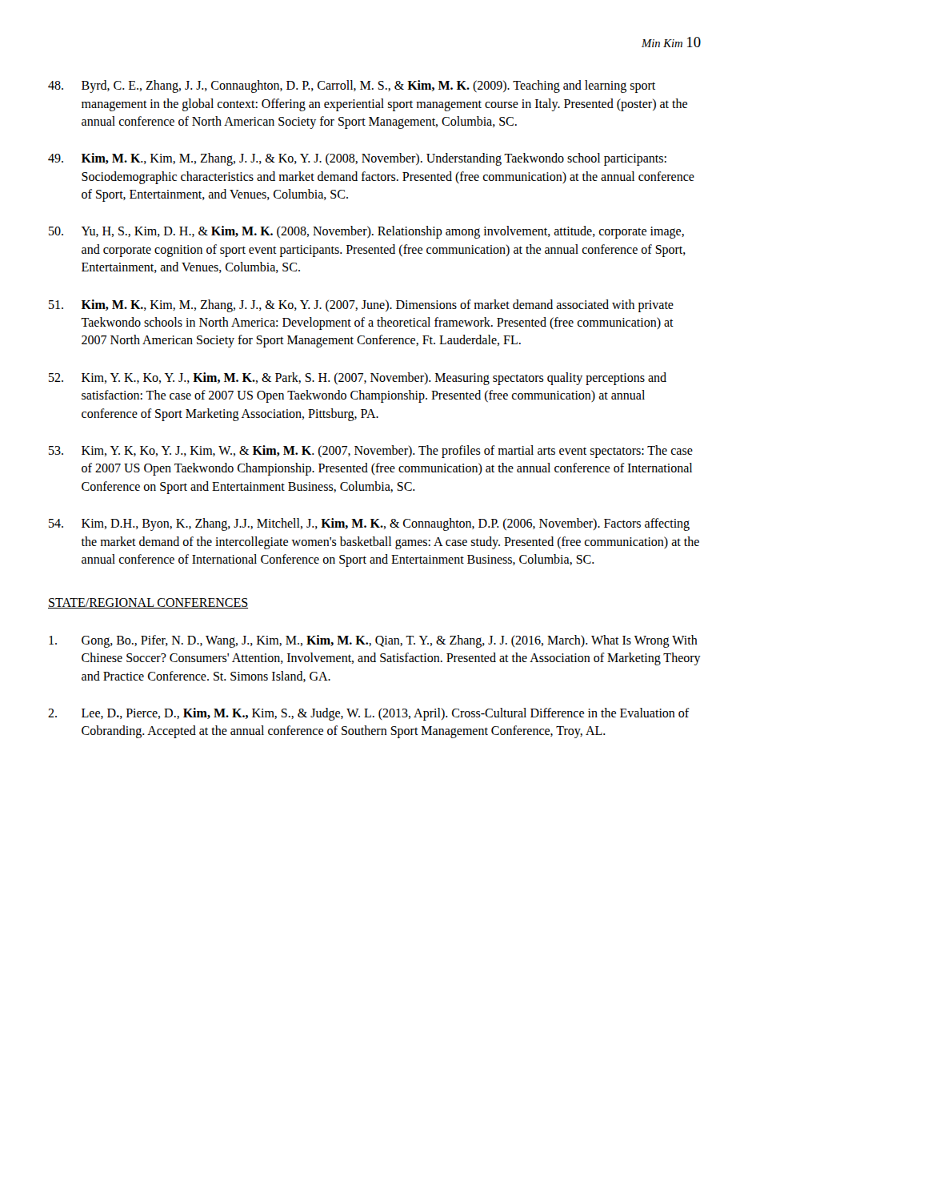Min Kim 10
48. Byrd, C. E., Zhang, J. J., Connaughton, D. P., Carroll, M. S., & Kim, M. K. (2009). Teaching and learning sport management in the global context: Offering an experiential sport management course in Italy. Presented (poster) at the annual conference of North American Society for Sport Management, Columbia, SC.
49. Kim, M. K., Kim, M., Zhang, J. J., & Ko, Y. J. (2008, November). Understanding Taekwondo school participants: Sociodemographic characteristics and market demand factors. Presented (free communication) at the annual conference of Sport, Entertainment, and Venues, Columbia, SC.
50. Yu, H, S., Kim, D. H., & Kim, M. K. (2008, November). Relationship among involvement, attitude, corporate image, and corporate cognition of sport event participants. Presented (free communication) at the annual conference of Sport, Entertainment, and Venues, Columbia, SC.
51. Kim, M. K., Kim, M., Zhang, J. J., & Ko, Y. J. (2007, June). Dimensions of market demand associated with private Taekwondo schools in North America: Development of a theoretical framework. Presented (free communication) at 2007 North American Society for Sport Management Conference, Ft. Lauderdale, FL.
52. Kim, Y. K., Ko, Y. J., Kim, M. K., & Park, S. H. (2007, November). Measuring spectators quality perceptions and satisfaction: The case of 2007 US Open Taekwondo Championship. Presented (free communication) at annual conference of Sport Marketing Association, Pittsburg, PA.
53. Kim, Y. K, Ko, Y. J., Kim, W., & Kim, M. K. (2007, November). The profiles of martial arts event spectators: The case of 2007 US Open Taekwondo Championship. Presented (free communication) at the annual conference of International Conference on Sport and Entertainment Business, Columbia, SC.
54. Kim, D.H., Byon, K., Zhang, J.J., Mitchell, J., Kim, M. K., & Connaughton, D.P. (2006, November). Factors affecting the market demand of the intercollegiate women's basketball games: A case study. Presented (free communication) at the annual conference of International Conference on Sport and Entertainment Business, Columbia, SC.
STATE/REGIONAL CONFERENCES
1. Gong, Bo., Pifer, N. D., Wang, J., Kim, M., Kim, M. K., Qian, T. Y., & Zhang, J. J. (2016, March). What Is Wrong With Chinese Soccer? Consumers' Attention, Involvement, and Satisfaction. Presented at the Association of Marketing Theory and Practice Conference. St. Simons Island, GA.
2. Lee, D., Pierce, D., Kim, M. K., Kim, S., & Judge, W. L. (2013, April). Cross-Cultural Difference in the Evaluation of Cobranding. Accepted at the annual conference of Southern Sport Management Conference, Troy, AL.